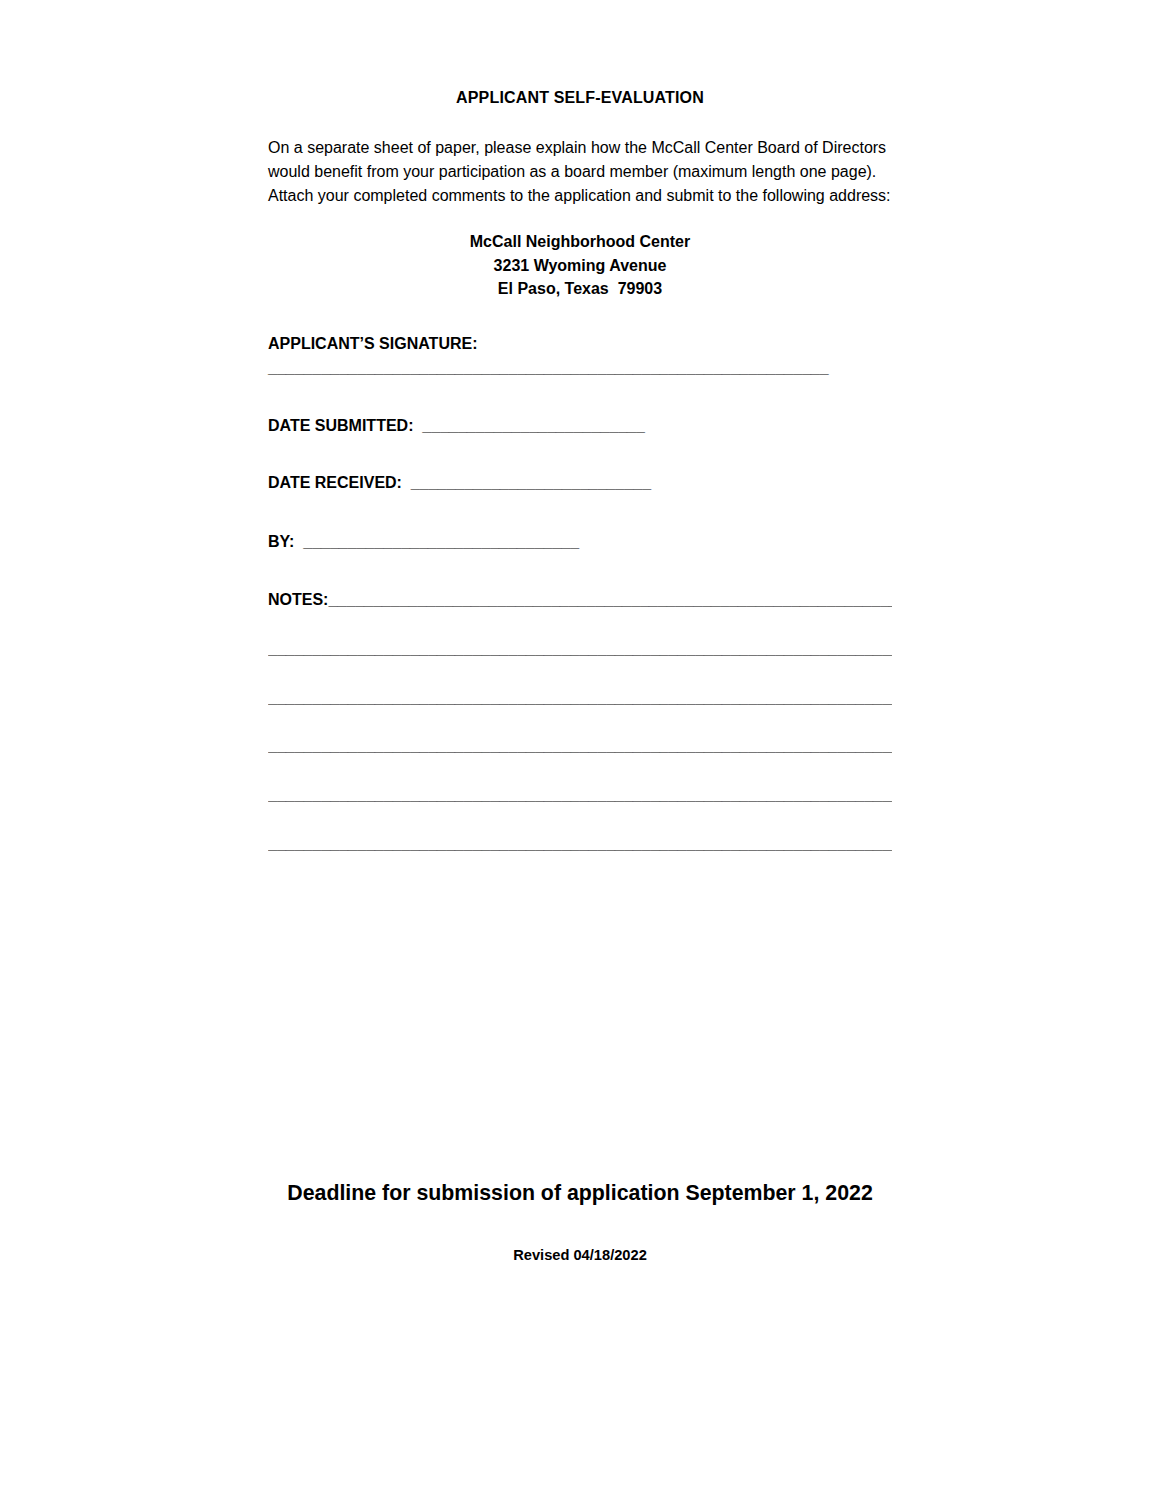APPLICANT SELF-EVALUATION
On a separate sheet of paper, please explain how the McCall Center Board of Directors would benefit from your participation as a board member (maximum length one page). Attach your completed comments to the application and submit to the following address:
McCall Neighborhood Center
3231 Wyoming Avenue
El Paso, Texas 79903
APPLICANT’S SIGNATURE: _______________________________________________________________
DATE SUBMITTED: _________________________
DATE RECEIVED: ___________________________ BY: _______________________________
NOTES:_______________________________________________________________________ ______________________________________________________________________________ ______________________________________________________________________________ ______________________________________________________________________________ ______________________________________________________________________________ ______________________________________________________________________________
Deadline for submission of application September 1, 2022
Revised 04/18/2022